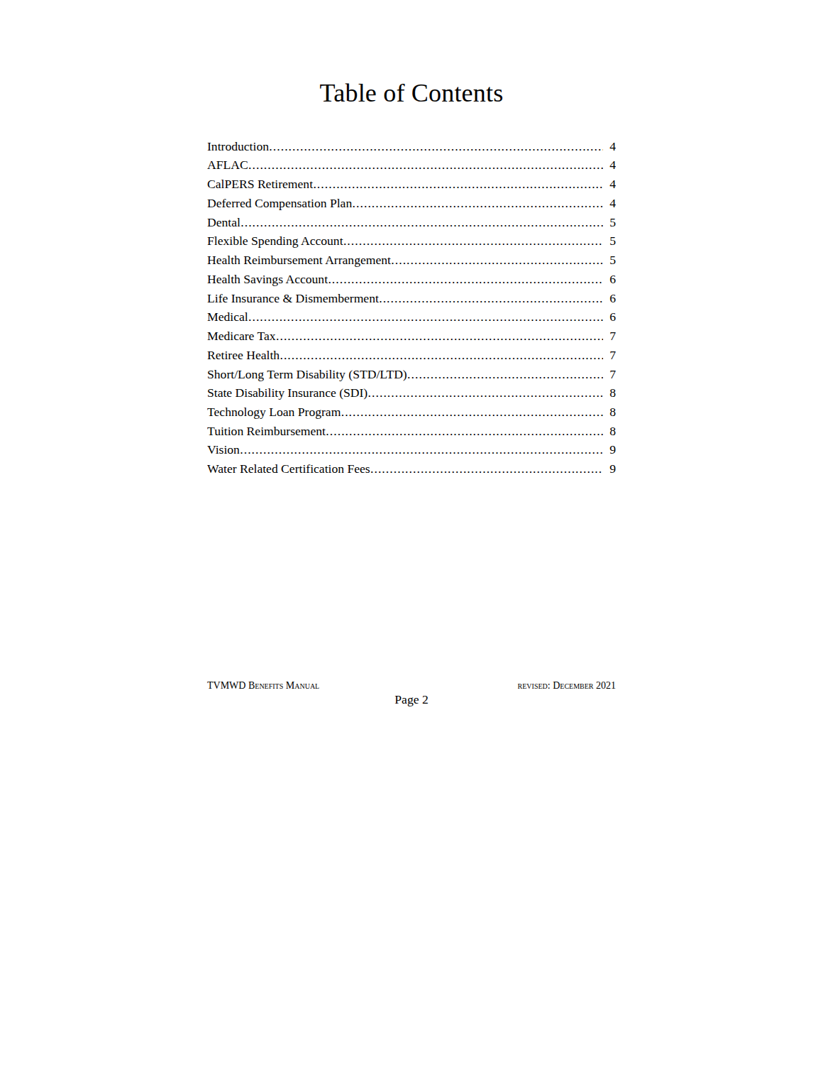Table of Contents
Introduction.................................................................................................................................. 4
AFLAC......................................................................................................................................... 4
CalPERS Retirement................................................................................................................. 4
Deferred Compensation Plan..................................................................................................... 4
Dental........................................................................................................................................... 5
Flexible Spending Account......................................................................................................... 5
Health Reimbursement Arrangement......................................................................................... 5
Health Savings Account............................................................................................................. 6
Life Insurance & Dismemberment.............................................................................................. 6
Medical....................................................................................................................................... 6
Medicare Tax............................................................................................................................. 7
Retiree Health............................................................................................................................ 7
Short/Long Term Disability (STD/LTD)..................................................................................... 7
State Disability Insurance (SDI).................................................................................................. 8
Technology Loan Program......................................................................................................... 8
Tuition Reimbursement............................................................................................................. 8
Vision........................................................................................................................................... 9
Water Related Certification Fees................................................................................................. 9
TVMWD Benefits Manual revised: December 2021
Page 2